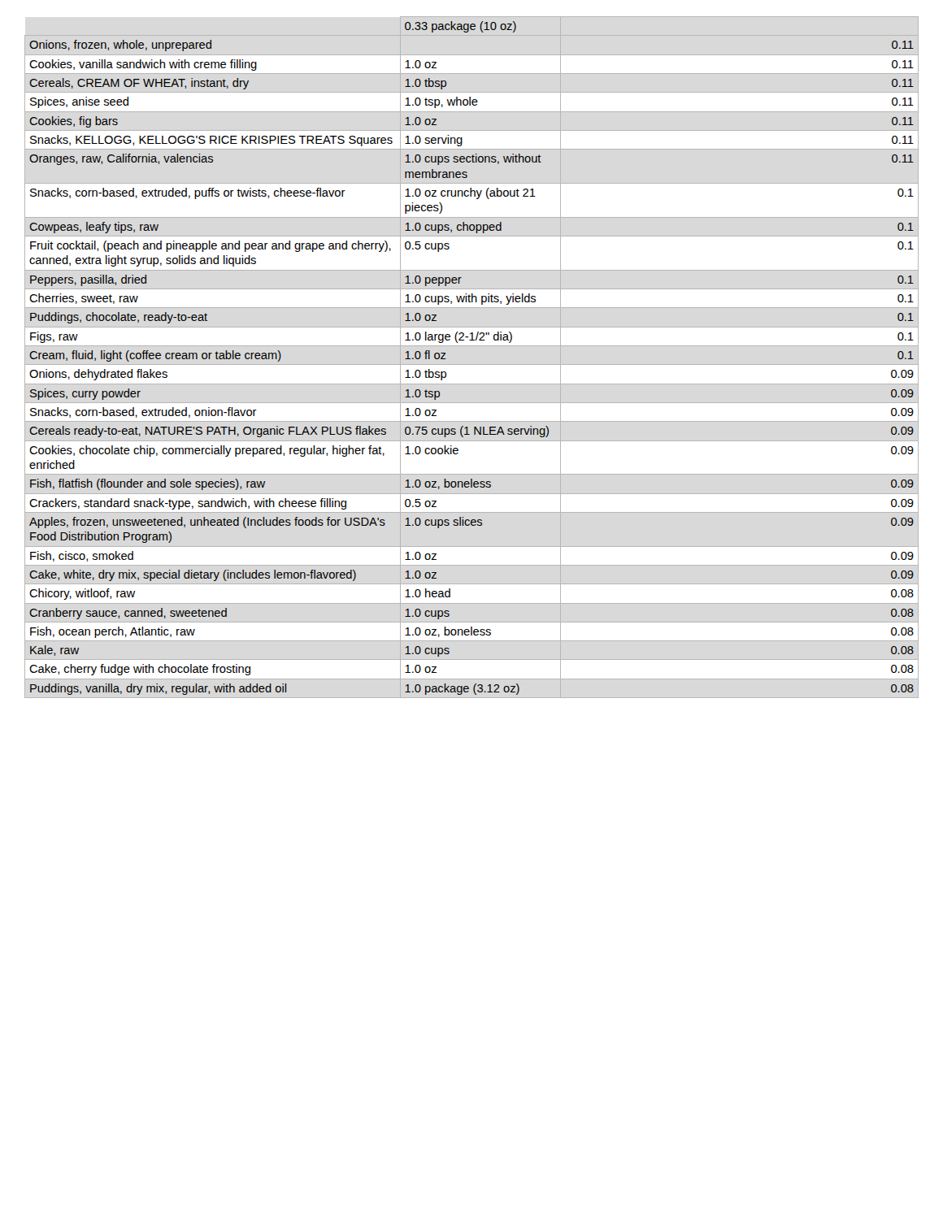| | 0.33 package (10 oz) | |
| Onions, frozen, whole, unprepared | | 0.11 |
| Cookies, vanilla sandwich with creme filling | 1.0 oz | 0.11 |
| Cereals, CREAM OF WHEAT, instant, dry | 1.0 tbsp | 0.11 |
| Spices, anise seed | 1.0 tsp, whole | 0.11 |
| Cookies, fig bars | 1.0 oz | 0.11 |
| Snacks, KELLOGG, KELLOGG'S RICE KRISPIES TREATS Squares | 1.0 serving | 0.11 |
| Oranges, raw, California, valencias | 1.0 cups sections, without membranes | 0.11 |
| Snacks, corn-based, extruded, puffs or twists, cheese-flavor | 1.0 oz crunchy (about 21 pieces) | 0.1 |
| Cowpeas, leafy tips, raw | 1.0 cups, chopped | 0.1 |
| Fruit cocktail, (peach and pineapple and pear and grape and cherry), canned, extra light syrup, solids and liquids | 0.5 cups | 0.1 |
| Peppers, pasilla, dried | 1.0 pepper | 0.1 |
| Cherries, sweet, raw | 1.0 cups, with pits, yields | 0.1 |
| Puddings, chocolate, ready-to-eat | 1.0 oz | 0.1 |
| Figs, raw | 1.0 large (2-1/2" dia) | 0.1 |
| Cream, fluid, light (coffee cream or table cream) | 1.0 fl oz | 0.1 |
| Onions, dehydrated flakes | 1.0 tbsp | 0.09 |
| Spices, curry powder | 1.0 tsp | 0.09 |
| Snacks, corn-based, extruded, onion-flavor | 1.0 oz | 0.09 |
| Cereals ready-to-eat, NATURE'S PATH, Organic FLAX PLUS flakes | 0.75 cups (1 NLEA serving) | 0.09 |
| Cookies, chocolate chip, commercially prepared, regular, higher fat, enriched | 1.0 cookie | 0.09 |
| Fish, flatfish (flounder and sole species), raw | 1.0 oz, boneless | 0.09 |
| Crackers, standard snack-type, sandwich, with cheese filling | 0.5 oz | 0.09 |
| Apples, frozen, unsweetened, unheated (Includes foods for USDA's Food Distribution Program) | 1.0 cups slices | 0.09 |
| Fish, cisco, smoked | 1.0 oz | 0.09 |
| Cake, white, dry mix, special dietary (includes lemon-flavored) | 1.0 oz | 0.09 |
| Chicory, witloof, raw | 1.0 head | 0.08 |
| Cranberry sauce, canned, sweetened | 1.0 cups | 0.08 |
| Fish, ocean perch, Atlantic, raw | 1.0 oz, boneless | 0.08 |
| Kale, raw | 1.0 cups | 0.08 |
| Cake, cherry fudge with chocolate frosting | 1.0 oz | 0.08 |
| Puddings, vanilla, dry mix, regular, with added oil | 1.0 package (3.12 oz) | 0.08 |